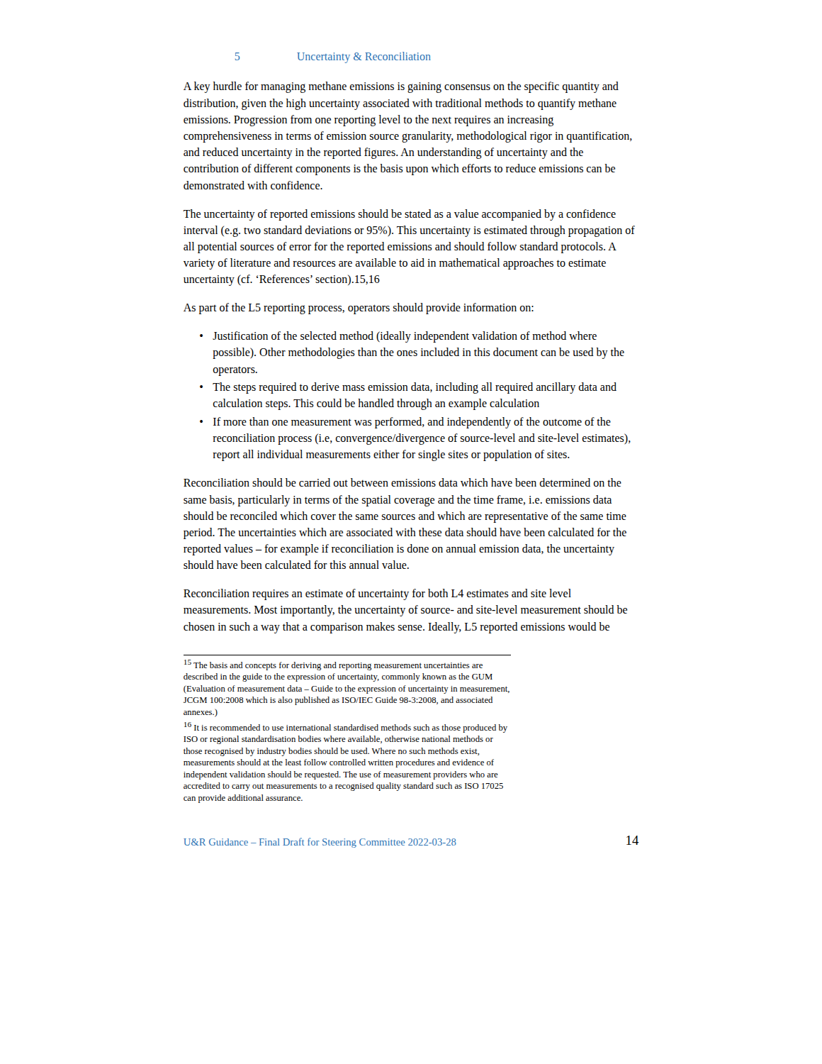5 Uncertainty & Reconciliation
A key hurdle for managing methane emissions is gaining consensus on the specific quantity and distribution, given the high uncertainty associated with traditional methods to quantify methane emissions. Progression from one reporting level to the next requires an increasing comprehensiveness in terms of emission source granularity, methodological rigor in quantification, and reduced uncertainty in the reported figures. An understanding of uncertainty and the contribution of different components is the basis upon which efforts to reduce emissions can be demonstrated with confidence.
The uncertainty of reported emissions should be stated as a value accompanied by a confidence interval (e.g. two standard deviations or 95%). This uncertainty is estimated through propagation of all potential sources of error for the reported emissions and should follow standard protocols. A variety of literature and resources are available to aid in mathematical approaches to estimate uncertainty (cf. ‘References’ section).15,16
As part of the L5 reporting process, operators should provide information on:
Justification of the selected method (ideally independent validation of method where possible). Other methodologies than the ones included in this document can be used by the operators.
The steps required to derive mass emission data, including all required ancillary data and calculation steps. This could be handled through an example calculation
If more than one measurement was performed, and independently of the outcome of the reconciliation process (i.e, convergence/divergence of source-level and site-level estimates), report all individual measurements either for single sites or population of sites.
Reconciliation should be carried out between emissions data which have been determined on the same basis, particularly in terms of the spatial coverage and the time frame, i.e. emissions data should be reconciled which cover the same sources and which are representative of the same time period. The uncertainties which are associated with these data should have been calculated for the reported values – for example if reconciliation is done on annual emission data, the uncertainty should have been calculated for this annual value.
Reconciliation requires an estimate of uncertainty for both L4 estimates and site level measurements. Most importantly, the uncertainty of source- and site-level measurement should be chosen in such a way that a comparison makes sense. Ideally, L5 reported emissions would be
15 The basis and concepts for deriving and reporting measurement uncertainties are described in the guide to the expression of uncertainty, commonly known as the GUM (Evaluation of measurement data – Guide to the expression of uncertainty in measurement, JCGM 100:2008 which is also published as ISO/IEC Guide 98-3:2008, and associated annexes.)
16 It is recommended to use international standardised methods such as those produced by ISO or regional standardisation bodies where available, otherwise national methods or those recognised by industry bodies should be used. Where no such methods exist, measurements should at the least follow controlled written procedures and evidence of independent validation should be requested. The use of measurement providers who are accredited to carry out measurements to a recognised quality standard such as ISO 17025 can provide additional assurance.
U&R Guidance – Final Draft for Steering Committee 2022-03-28
14